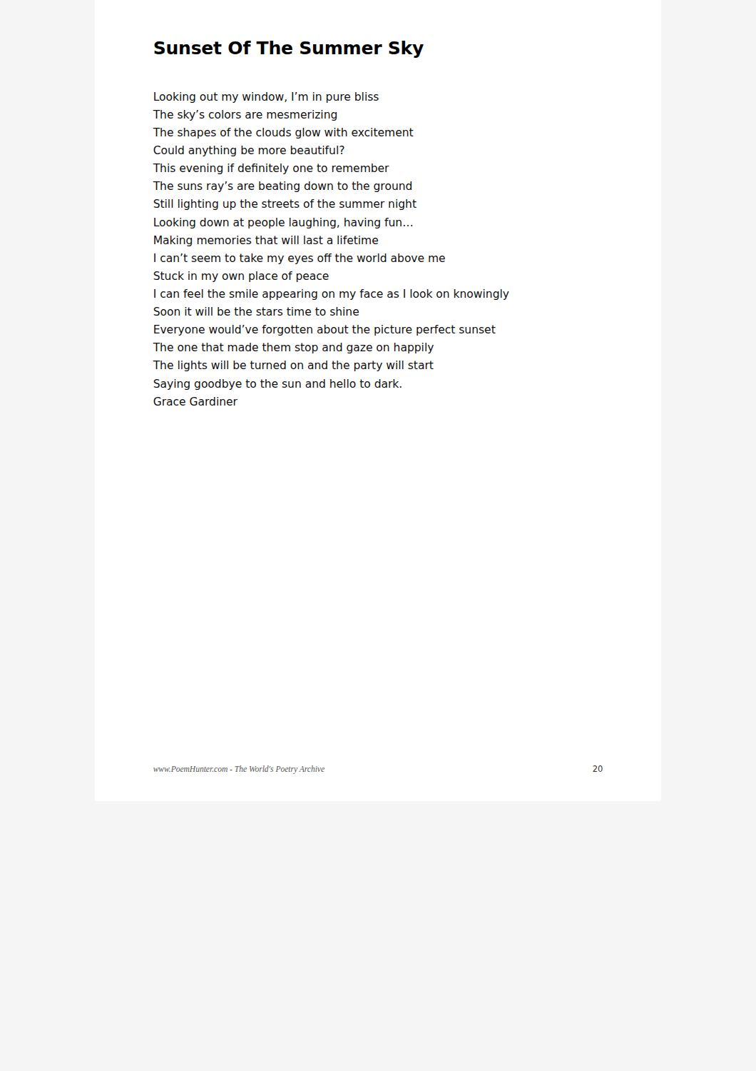Sunset Of The Summer Sky
Looking out my window, I’m in pure bliss
The sky’s colors are mesmerizing
The shapes of the clouds glow with excitement
Could anything be more beautiful?
This evening if definitely one to remember
The suns ray’s are beating down to the ground
Still lighting up the streets of the summer night
Looking down at people laughing, having fun…
Making memories that will last a lifetime
I can’t seem to take my eyes off the world above me
Stuck in my own place of peace
I can feel the smile appearing on my face as I look on knowingly
Soon it will be the stars time to shine
Everyone would’ve forgotten about the picture perfect sunset
The one that made them stop and gaze on happily
The lights will be turned on and the party will start
Saying goodbye to the sun and hello to dark.
Grace Gardiner
www.PoemHunter.com - The World's Poetry Archive 20